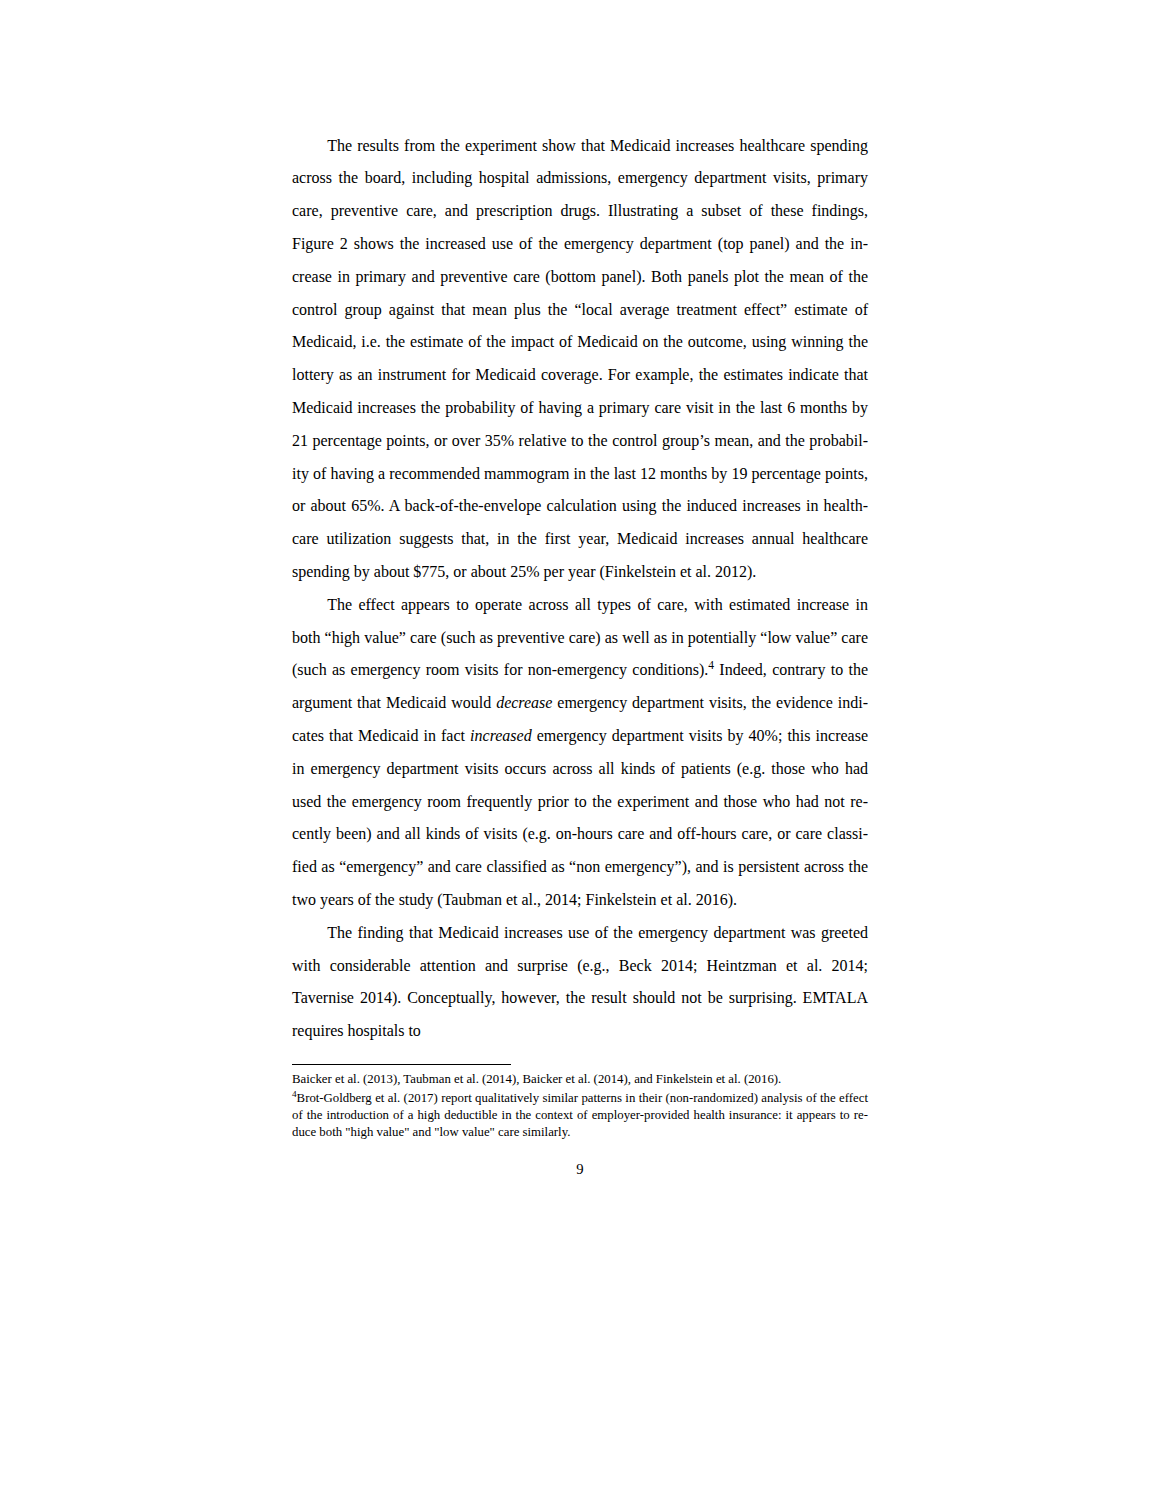The results from the experiment show that Medicaid increases healthcare spending across the board, including hospital admissions, emergency department visits, primary care, preventive care, and prescription drugs. Illustrating a subset of these findings, Figure 2 shows the increased use of the emergency department (top panel) and the increase in primary and preventive care (bottom panel). Both panels plot the mean of the control group against that mean plus the “local average treatment effect” estimate of Medicaid, i.e. the estimate of the impact of Medicaid on the outcome, using winning the lottery as an instrument for Medicaid coverage. For example, the estimates indicate that Medicaid increases the probability of having a primary care visit in the last 6 months by 21 percentage points, or over 35% relative to the control group’s mean, and the probability of having a recommended mammogram in the last 12 months by 19 percentage points, or about 65%. A back-of-the-envelope calculation using the induced increases in healthcare utilization suggests that, in the first year, Medicaid increases annual healthcare spending by about $775, or about 25% per year (Finkelstein et al. 2012).
The effect appears to operate across all types of care, with estimated increase in both “high value” care (such as preventive care) as well as in potentially “low value” care (such as emergency room visits for non-emergency conditions).4 Indeed, contrary to the argument that Medicaid would decrease emergency department visits, the evidence indicates that Medicaid in fact increased emergency department visits by 40%; this increase in emergency department visits occurs across all kinds of patients (e.g. those who had used the emergency room frequently prior to the experiment and those who had not recently been) and all kinds of visits (e.g. on-hours care and off-hours care, or care classified as “emergency” and care classified as “non emergency”), and is persistent across the two years of the study (Taubman et al., 2014; Finkelstein et al. 2016).
The finding that Medicaid increases use of the emergency department was greeted with considerable attention and surprise (e.g., Beck 2014; Heintzman et al. 2014; Tavernise 2014). Conceptually, however, the result should not be surprising. EMTALA requires hospitals to
Baicker et al. (2013), Taubman et al. (2014), Baicker et al. (2014), and Finkelstein et al. (2016).
4Brot-Goldberg et al. (2017) report qualitatively similar patterns in their (non-randomized) analysis of the effect of the introduction of a high deductible in the context of employer-provided health insurance: it appears to reduce both "high value" and "low value" care similarly.
9